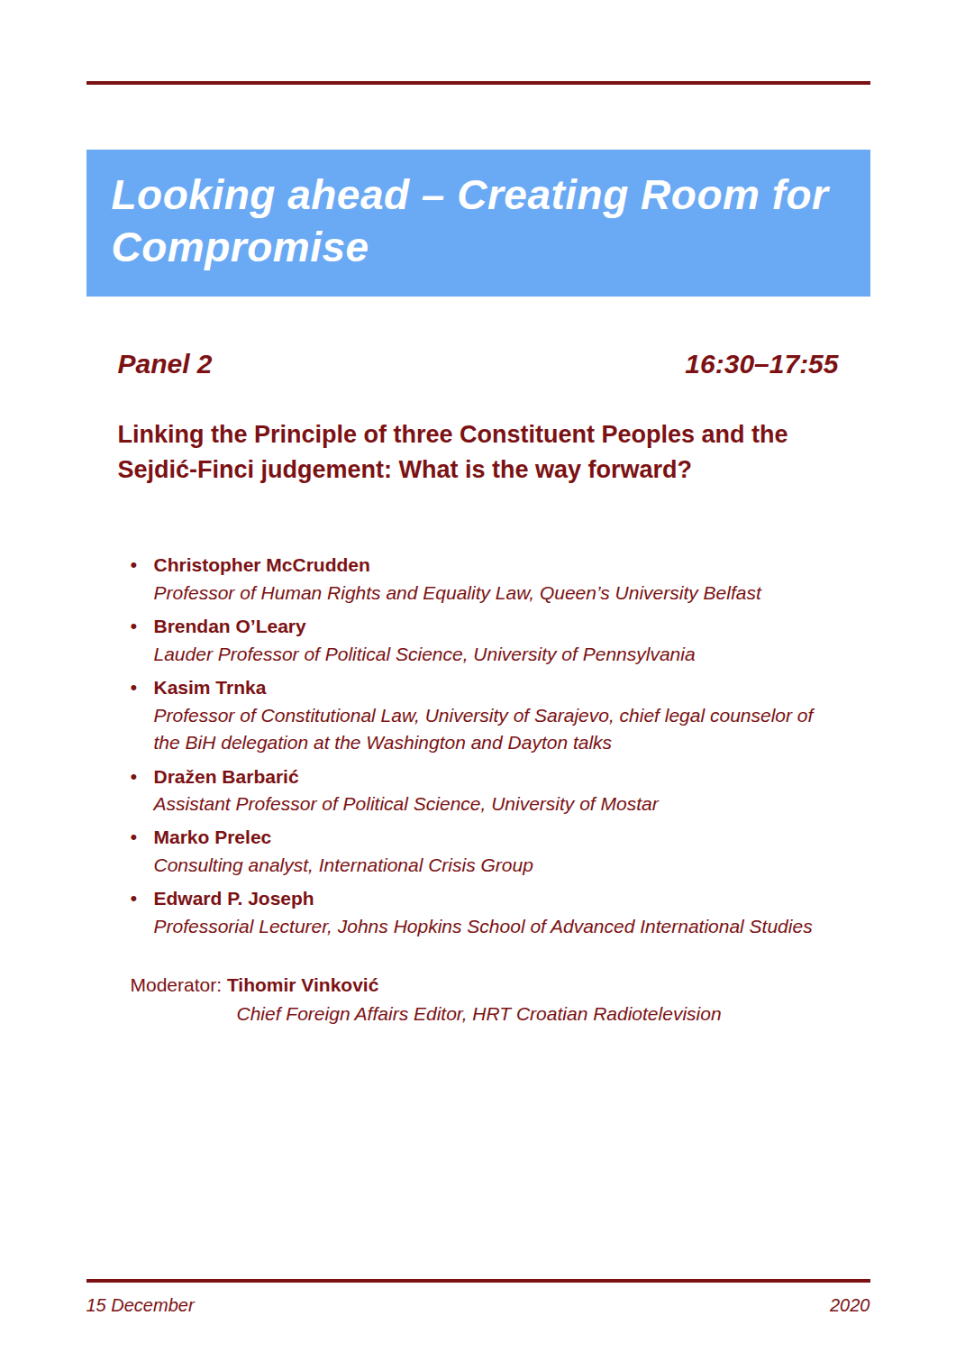Looking ahead – Creating Room for Compromise
Panel 2 16:30–17:55
Linking the Principle of three Constituent Peoples and the Sejdić-Finci judgement: What is the way forward?
Christopher McCrudden Professor of Human Rights and Equality Law, Queen’s University Belfast
Brendan O’Leary Lauder Professor of Political Science, University of Pennsylvania
Kasim Trnka Professor of Constitutional Law, University of Sarajevo, chief legal counselor of the BiH delegation at the Washington and Dayton talks
Dražen Barbarić Assistant Professor of Political Science, University of Mostar
Marko Prelec Consulting analyst, International Crisis Group
Edward P. Joseph Professorial Lecturer, Johns Hopkins School of Advanced International Studies
Moderator: Tihomir Vinković Chief Foreign Affairs Editor, HRT Croatian Radiotelevision
15 December 2020